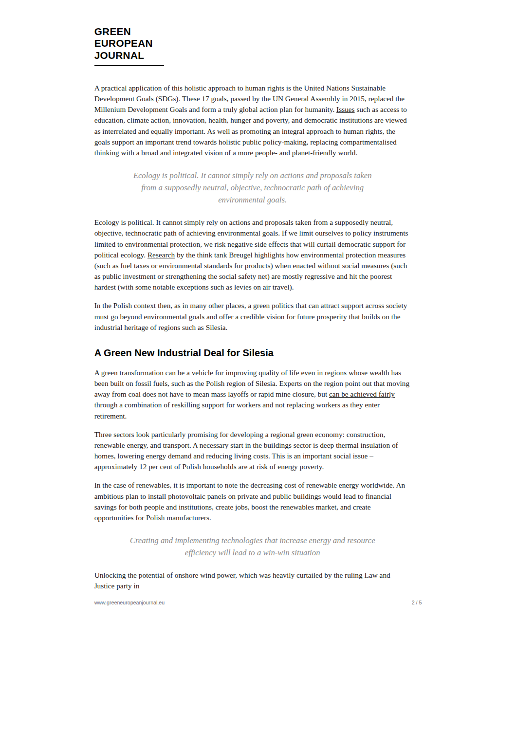Green
European
Journal
A practical application of this holistic approach to human rights is the United Nations Sustainable Development Goals (SDGs). These 17 goals, passed by the UN General Assembly in 2015, replaced the Millenium Development Goals and form a truly global action plan for humanity. Issues such as access to education, climate action, innovation, health, hunger and poverty, and democratic institutions are viewed as interrelated and equally important. As well as promoting an integral approach to human rights, the goals support an important trend towards holistic public policy-making, replacing compartmentalised thinking with a broad and integrated vision of a more people- and planet-friendly world.
Ecology is political. It cannot simply rely on actions and proposals taken from a supposedly neutral, objective, technocratic path of achieving environmental goals.
Ecology is political. It cannot simply rely on actions and proposals taken from a supposedly neutral, objective, technocratic path of achieving environmental goals. If we limit ourselves to policy instruments limited to environmental protection, we risk negative side effects that will curtail democratic support for political ecology. Research by the think tank Breugel highlights how environmental protection measures (such as fuel taxes or environmental standards for products) when enacted without social measures (such as public investment or strengthening the social safety net) are mostly regressive and hit the poorest hardest (with some notable exceptions such as levies on air travel).
In the Polish context then, as in many other places, a green politics that can attract support across society must go beyond environmental goals and offer a credible vision for future prosperity that builds on the industrial heritage of regions such as Silesia.
A Green New Industrial Deal for Silesia
A green transformation can be a vehicle for improving quality of life even in regions whose wealth has been built on fossil fuels, such as the Polish region of Silesia. Experts on the region point out that moving away from coal does not have to mean mass layoffs or rapid mine closure, but can be achieved fairly through a combination of reskilling support for workers and not replacing workers as they enter retirement.
Three sectors look particularly promising for developing a regional green economy: construction, renewable energy, and transport. A necessary start in the buildings sector is deep thermal insulation of homes, lowering energy demand and reducing living costs. This is an important social issue – approximately 12 per cent of Polish households are at risk of energy poverty.
In the case of renewables, it is important to note the decreasing cost of renewable energy worldwide. An ambitious plan to install photovoltaic panels on private and public buildings would lead to financial savings for both people and institutions, create jobs, boost the renewables market, and create opportunities for Polish manufacturers.
Creating and implementing technologies that increase energy and resource efficiency will lead to a win-win situation
Unlocking the potential of onshore wind power, which was heavily curtailed by the ruling Law and Justice party in
www.greeneuropeanjournal.eu 2 / 5